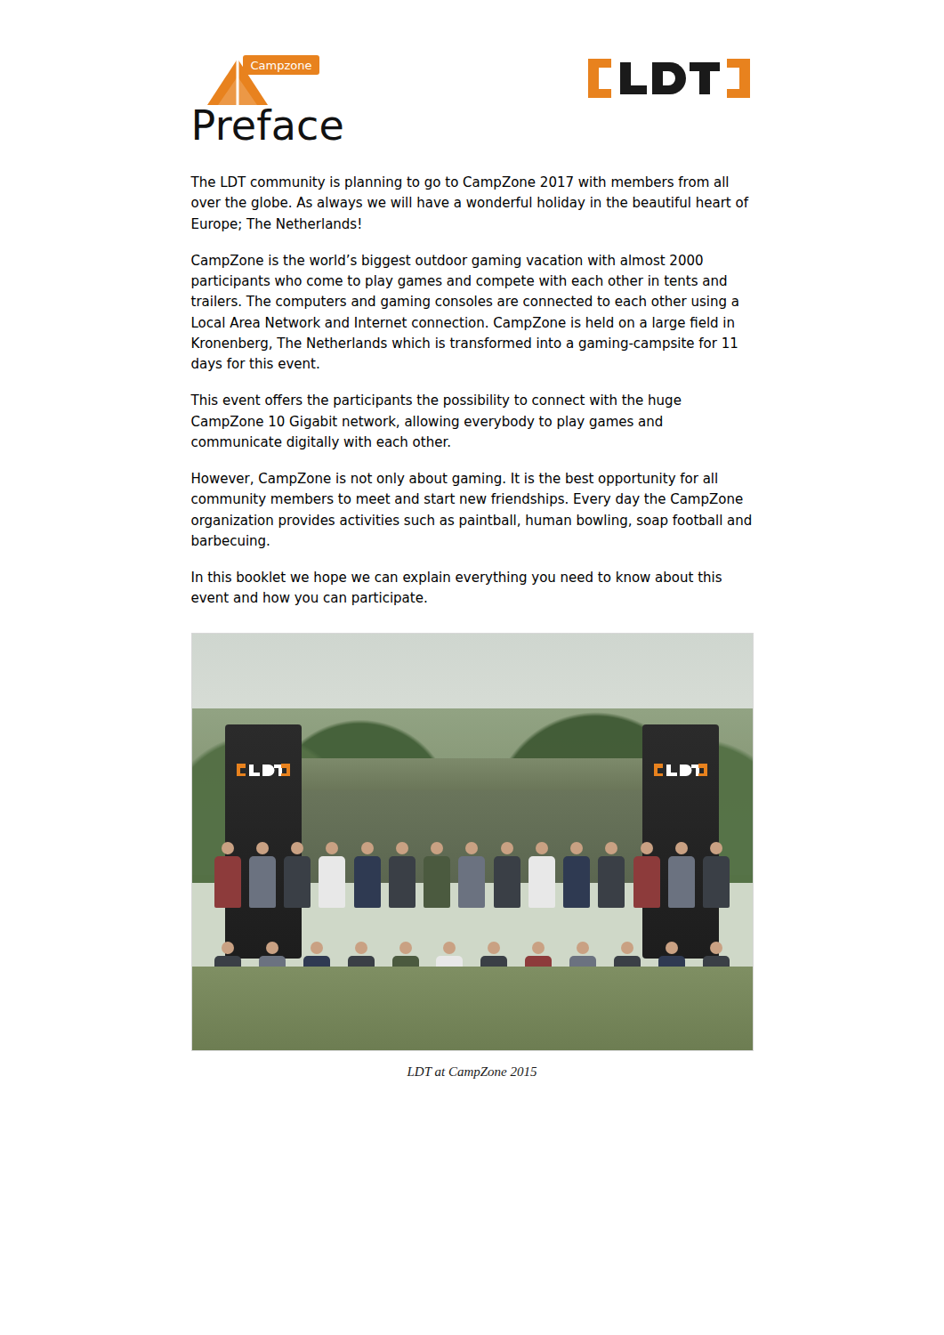Campzone
Preface
The LDT community is planning to go to CampZone 2017 with members from all over the globe. As always we will have a wonderful holiday in the beautiful heart of Europe; The Netherlands!
CampZone is the world’s biggest outdoor gaming vacation with almost 2000 participants who come to play games and compete with each other in tents and trailers. The computers and gaming consoles are connected to each other using a Local Area Network and Internet connection. CampZone is held on a large field in Kronenberg, The Netherlands which is transformed into a gaming-campsite for 11 days for this event.
This event offers the participants the possibility to connect with the huge CampZone 10 Gigabit network, allowing everybody to play games and communicate digitally with each other.
However, CampZone is not only about gaming. It is the best opportunity for all community members to meet and start new friendships. Every day the CampZone organization provides activities such as paintball, human bowling, soap football and barbecuing.
In this booklet we hope we can explain everything you need to know about this event and how you can participate.
LDT at CampZone 2015